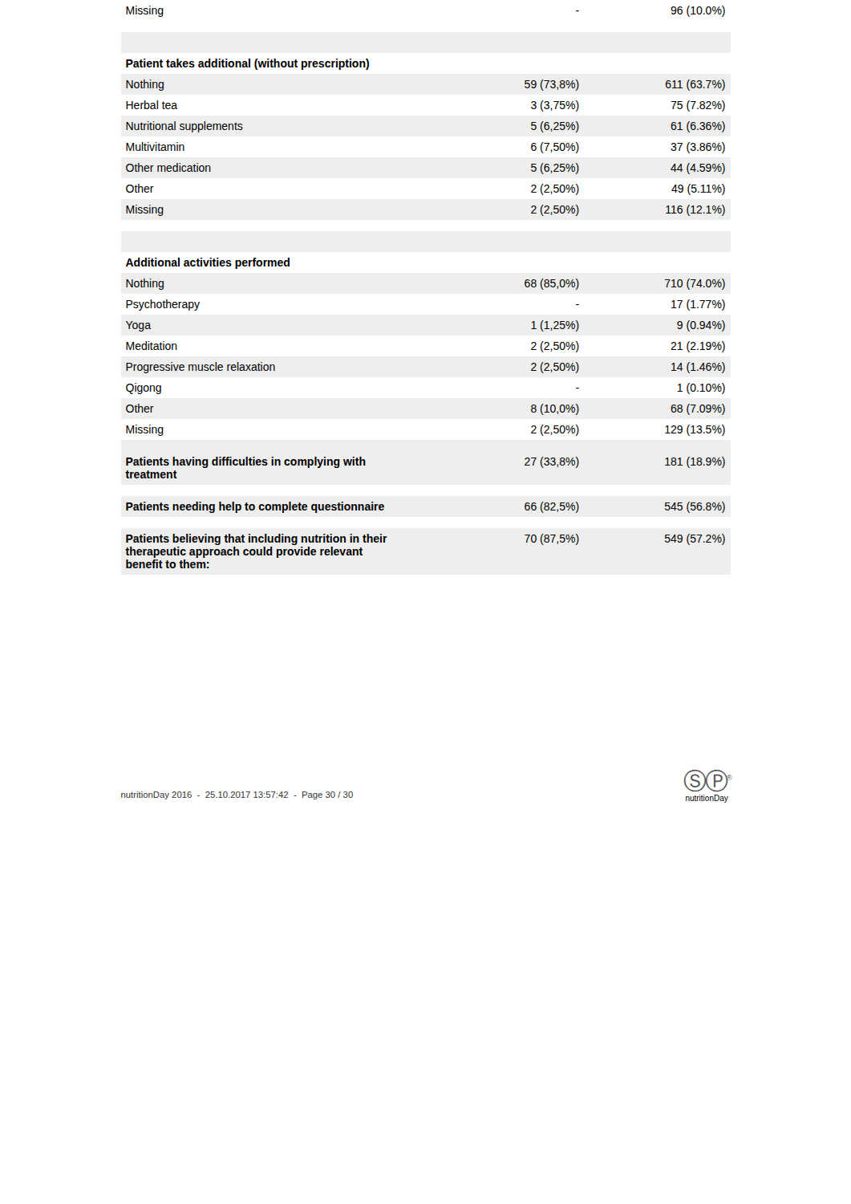| Missing | - | 96 (10.0%) |
| Patient takes additional (without prescription) | | |
| Nothing | 59 (73,8%) | 611 (63.7%) |
| Herbal tea | 3 (3,75%) | 75 (7.82%) |
| Nutritional supplements | 5 (6,25%) | 61 (6.36%) |
| Multivitamin | 6 (7,50%) | 37 (3.86%) |
| Other medication | 5 (6,25%) | 44 (4.59%) |
| Other | 2 (2,50%) | 49 (5.11%) |
| Missing | 2 (2,50%) | 116 (12.1%) |
| Additional activities performed | | |
| Nothing | 68 (85,0%) | 710 (74.0%) |
| Psychotherapy | - | 17 (1.77%) |
| Yoga | 1 (1,25%) | 9 (0.94%) |
| Meditation | 2 (2,50%) | 21 (2.19%) |
| Progressive muscle relaxation | 2 (2,50%) | 14 (1.46%) |
| Qigong | - | 1 (0.10%) |
| Other | 8 (10,0%) | 68 (7.09%) |
| Missing | 2 (2,50%) | 129 (13.5%) |
| Patients having difficulties in complying with treatment | 27 (33,8%) | 181 (18.9%) |
| Patients needing help to complete questionnaire | 66 (82,5%) | 545 (56.8%) |
| Patients believing that including nutrition in their therapeutic approach could provide relevant benefit to them: | 70 (87,5%) | 549 (57.2%) |
nutritionDay 2016 - 25.10.2017 13:57:42 - Page 30 / 30
ⓈⓅ®
nutritionDay